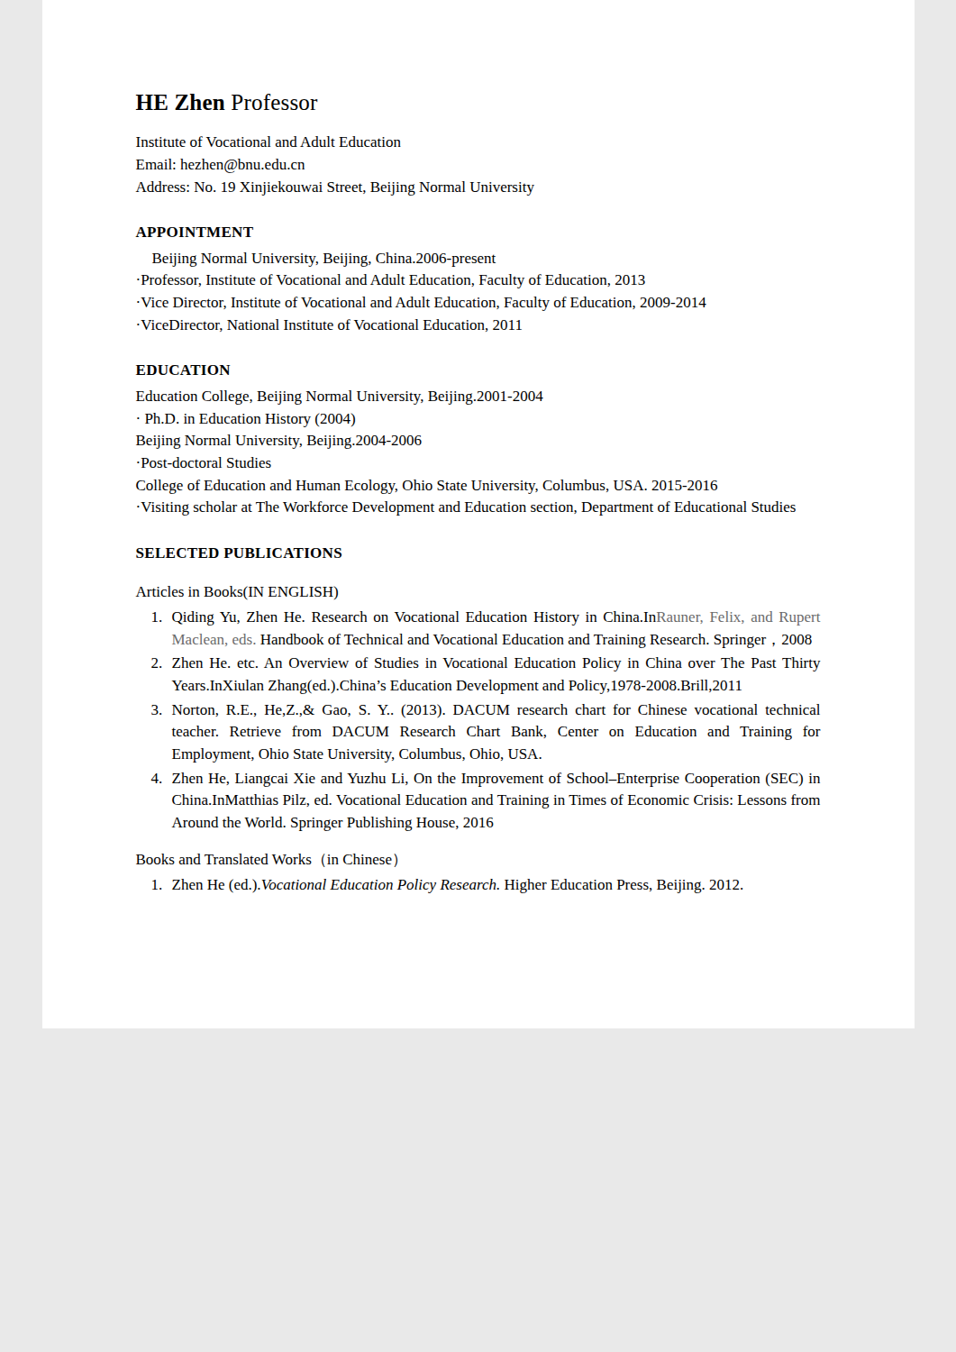HE Zhen Professor
Institute of Vocational and Adult Education
Email: hezhen@bnu.edu.cn
Address: No. 19 Xinjiekouwai Street, Beijing Normal University
APPOINTMENT
Beijing Normal University, Beijing, China.2006-present
·Professor, Institute of Vocational and Adult Education, Faculty of Education, 2013
·Vice Director, Institute of Vocational and Adult Education, Faculty of Education, 2009-2014
·ViceDirector, National Institute of Vocational Education, 2011
EDUCATION
Education College, Beijing Normal University, Beijing.2001-2004
· Ph.D. in Education History (2004)
Beijing Normal University, Beijing.2004-2006
·Post-doctoral Studies
College of Education and Human Ecology, Ohio State University, Columbus, USA. 2015-2016
·Visiting scholar at The Workforce Development and Education section, Department of Educational Studies
SELECTED PUBLICATIONS
Articles in Books(IN ENGLISH)
Qiding Yu, Zhen He. Research on Vocational Education History in China.InRauner, Felix, and Rupert Maclean, eds. Handbook of Technical and Vocational Education and Training Research. Springer，2008
Zhen He. etc. An Overview of Studies in Vocational Education Policy in China over The Past Thirty Years.InXiulan Zhang(ed.).China’s Education Development and Policy,1978-2008.Brill,2011
Norton, R.E., He,Z.,& Gao, S. Y.. (2013). DACUM research chart for Chinese vocational technical teacher. Retrieve from DACUM Research Chart Bank, Center on Education and Training for Employment, Ohio State University, Columbus, Ohio, USA.
Zhen He, Liangcai Xie and Yuzhu Li, On the Improvement of School–Enterprise Cooperation (SEC) in China.InMatthias Pilz, ed. Vocational Education and Training in Times of Economic Crisis: Lessons from Around the World. Springer Publishing House, 2016
Books and Translated Works（in Chinese）
Zhen He (ed.).Vocational Education Policy Research. Higher Education Press, Beijing. 2012.